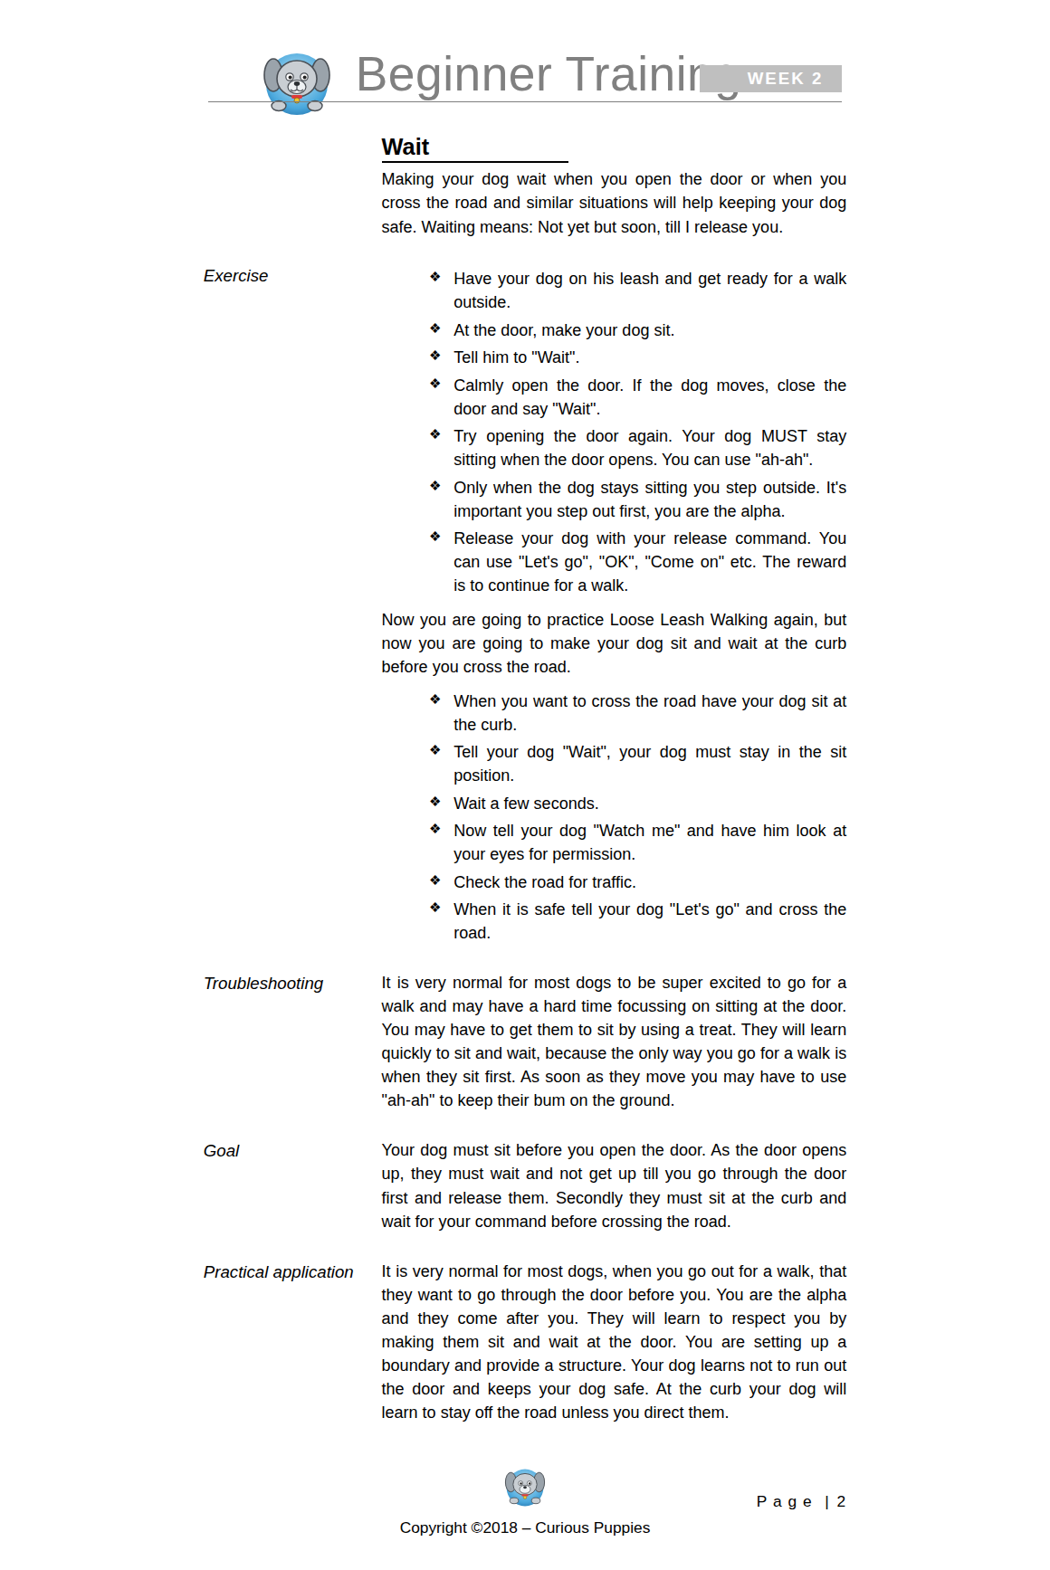Beginner Training
WEEK 2
Wait
Making your dog wait when you open the door or when you cross the road and similar situations will help keeping your dog safe. Waiting means: Not yet but soon, till I release you.
Exercise
Have your dog on his leash and get ready for a walk outside.
At the door, make your dog sit.
Tell him to "Wait".
Calmly open the door. If the dog moves, close the door and say "Wait".
Try opening the door again. Your dog MUST stay sitting when the door opens. You can use "ah-ah".
Only when the dog stays sitting you step outside. It's important you step out first, you are the alpha.
Release your dog with your release command. You can use "Let's go", "OK", "Come on" etc. The reward is to continue for a walk.
Now you are going to practice Loose Leash Walking again, but now you are going to make your dog sit and wait at the curb before you cross the road.
When you want to cross the road have your dog sit at the curb.
Tell your dog "Wait", your dog must stay in the sit position.
Wait a few seconds.
Now tell your dog "Watch me" and have him look at your eyes for permission.
Check the road for traffic.
When it is safe tell your dog "Let's go" and cross the road.
Troubleshooting
It is very normal for most dogs to be super excited to go for a walk and may have a hard time focussing on sitting at the door. You may have to get them to sit by using a treat. They will learn quickly to sit and wait, because the only way you go for a walk is when they sit first. As soon as they move you may have to use "ah-ah" to keep their bum on the ground.
Goal
Your dog must sit before you open the door. As the door opens up, they must wait and not get up till you go through the door first and release them. Secondly they must sit at the curb and wait for your command before crossing the road.
Practical application
It is very normal for most dogs, when you go out for a walk, that they want to go through the door before you. You are the alpha and they come after you. They will learn to respect you by making them sit and wait at the door. You are setting up a boundary and provide a structure. Your dog learns not to run out the door and keeps your dog safe. At the curb your dog will learn to stay off the road unless you direct them.
P a g e | 2
Copyright ©2018 – Curious Puppies